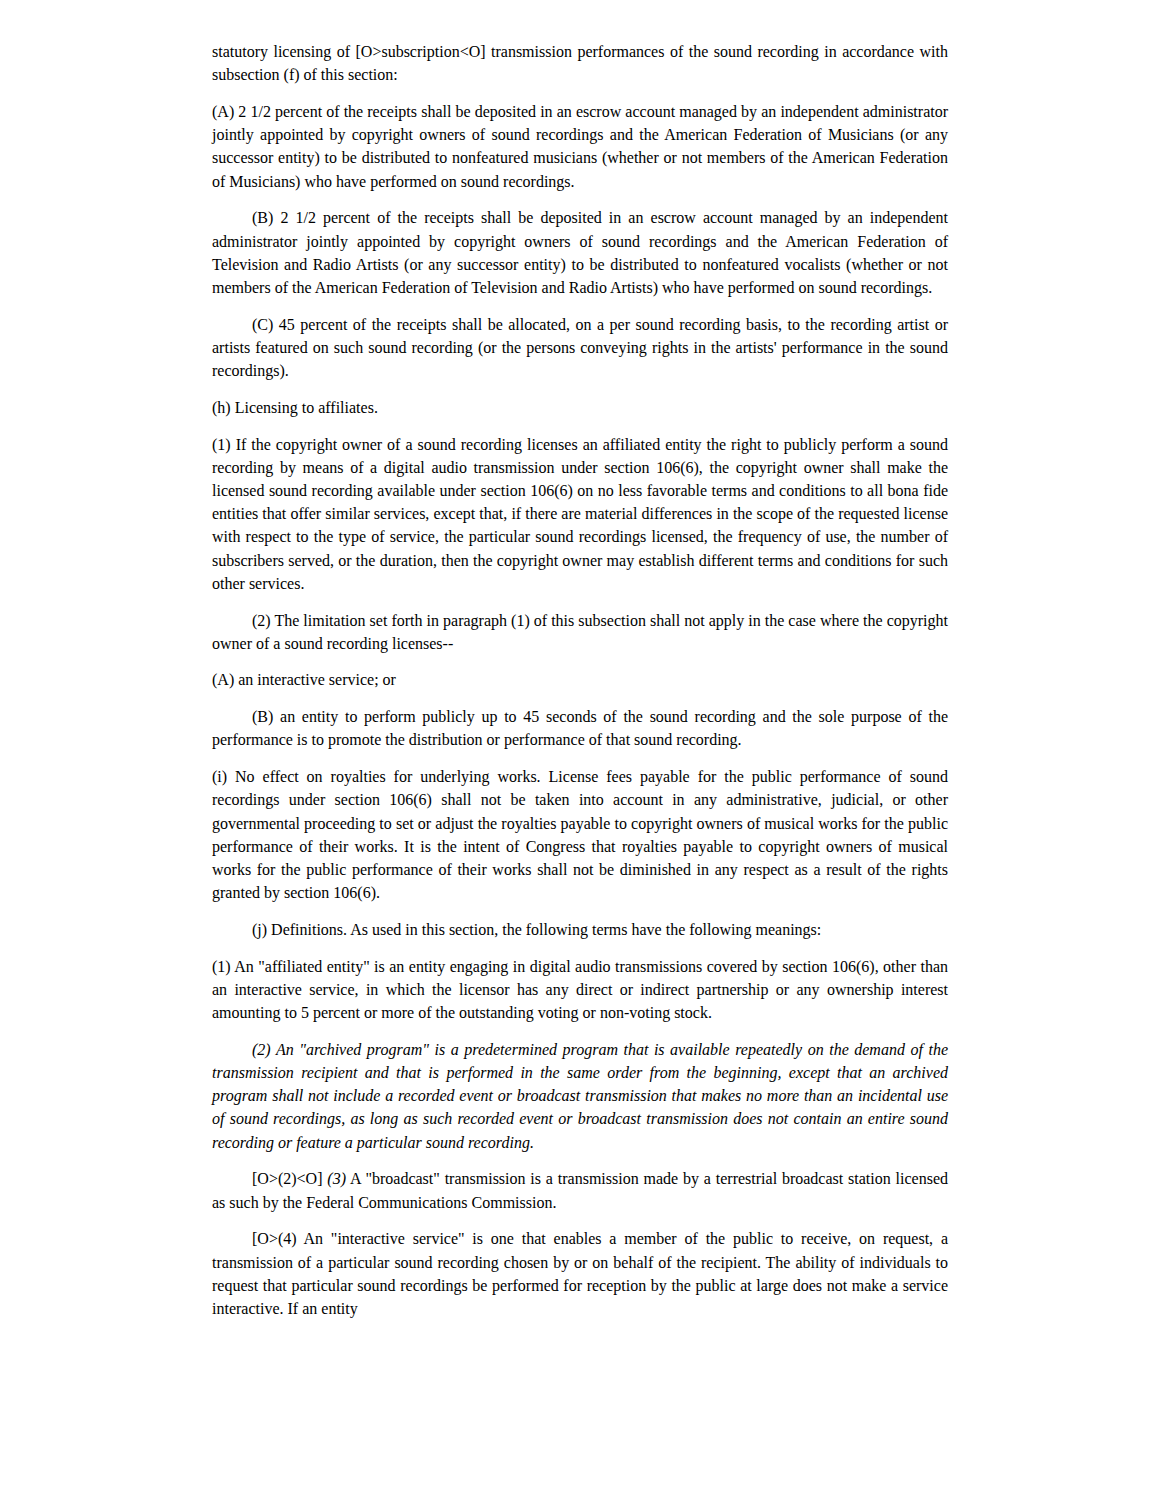statutory licensing of [O>subscription<O] transmission performances of the sound recording in accordance with subsection (f) of this section:
(A) 2 1/2 percent of the receipts shall be deposited in an escrow account managed by an independent administrator jointly appointed by copyright owners of sound recordings and the American Federation of Musicians (or any successor entity) to be distributed to nonfeatured musicians (whether or not members of the American Federation of Musicians) who have performed on sound recordings.
(B) 2 1/2 percent of the receipts shall be deposited in an escrow account managed by an independent administrator jointly appointed by copyright owners of sound recordings and the American Federation of Television and Radio Artists (or any successor entity) to be distributed to nonfeatured vocalists (whether or not members of the American Federation of Television and Radio Artists) who have performed on sound recordings.
(C) 45 percent of the receipts shall be allocated, on a per sound recording basis, to the recording artist or artists featured on such sound recording (or the persons conveying rights in the artists' performance in the sound recordings).
(h) Licensing to affiliates.
(1) If the copyright owner of a sound recording licenses an affiliated entity the right to publicly perform a sound recording by means of a digital audio transmission under section 106(6), the copyright owner shall make the licensed sound recording available under section 106(6) on no less favorable terms and conditions to all bona fide entities that offer similar services, except that, if there are material differences in the scope of the requested license with respect to the type of service, the particular sound recordings licensed, the frequency of use, the number of subscribers served, or the duration, then the copyright owner may establish different terms and conditions for such other services.
(2) The limitation set forth in paragraph (1) of this subsection shall not apply in the case where the copyright owner of a sound recording licenses--
(A) an interactive service; or
(B) an entity to perform publicly up to 45 seconds of the sound recording and the sole purpose of the performance is to promote the distribution or performance of that sound recording.
(i) No effect on royalties for underlying works. License fees payable for the public performance of sound recordings under section 106(6) shall not be taken into account in any administrative, judicial, or other governmental proceeding to set or adjust the royalties payable to copyright owners of musical works for the public performance of their works. It is the intent of Congress that royalties payable to copyright owners of musical works for the public performance of their works shall not be diminished in any respect as a result of the rights granted by section 106(6).
(j) Definitions. As used in this section, the following terms have the following meanings:
(1) An "affiliated entity" is an entity engaging in digital audio transmissions covered by section 106(6), other than an interactive service, in which the licensor has any direct or indirect partnership or any ownership interest amounting to 5 percent or more of the outstanding voting or non-voting stock.
(2) An "archived program" is a predetermined program that is available repeatedly on the demand of the transmission recipient and that is performed in the same order from the beginning, except that an archived program shall not include a recorded event or broadcast transmission that makes no more than an incidental use of sound recordings, as long as such recorded event or broadcast transmission does not contain an entire sound recording or feature a particular sound recording.
[O>(2)<O] (3) A "broadcast" transmission is a transmission made by a terrestrial broadcast station licensed as such by the Federal Communications Commission.
[O>(4) An "interactive service" is one that enables a member of the public to receive, on request, a transmission of a particular sound recording chosen by or on behalf of the recipient. The ability of individuals to request that particular sound recordings be performed for reception by the public at large does not make a service interactive. If an entity